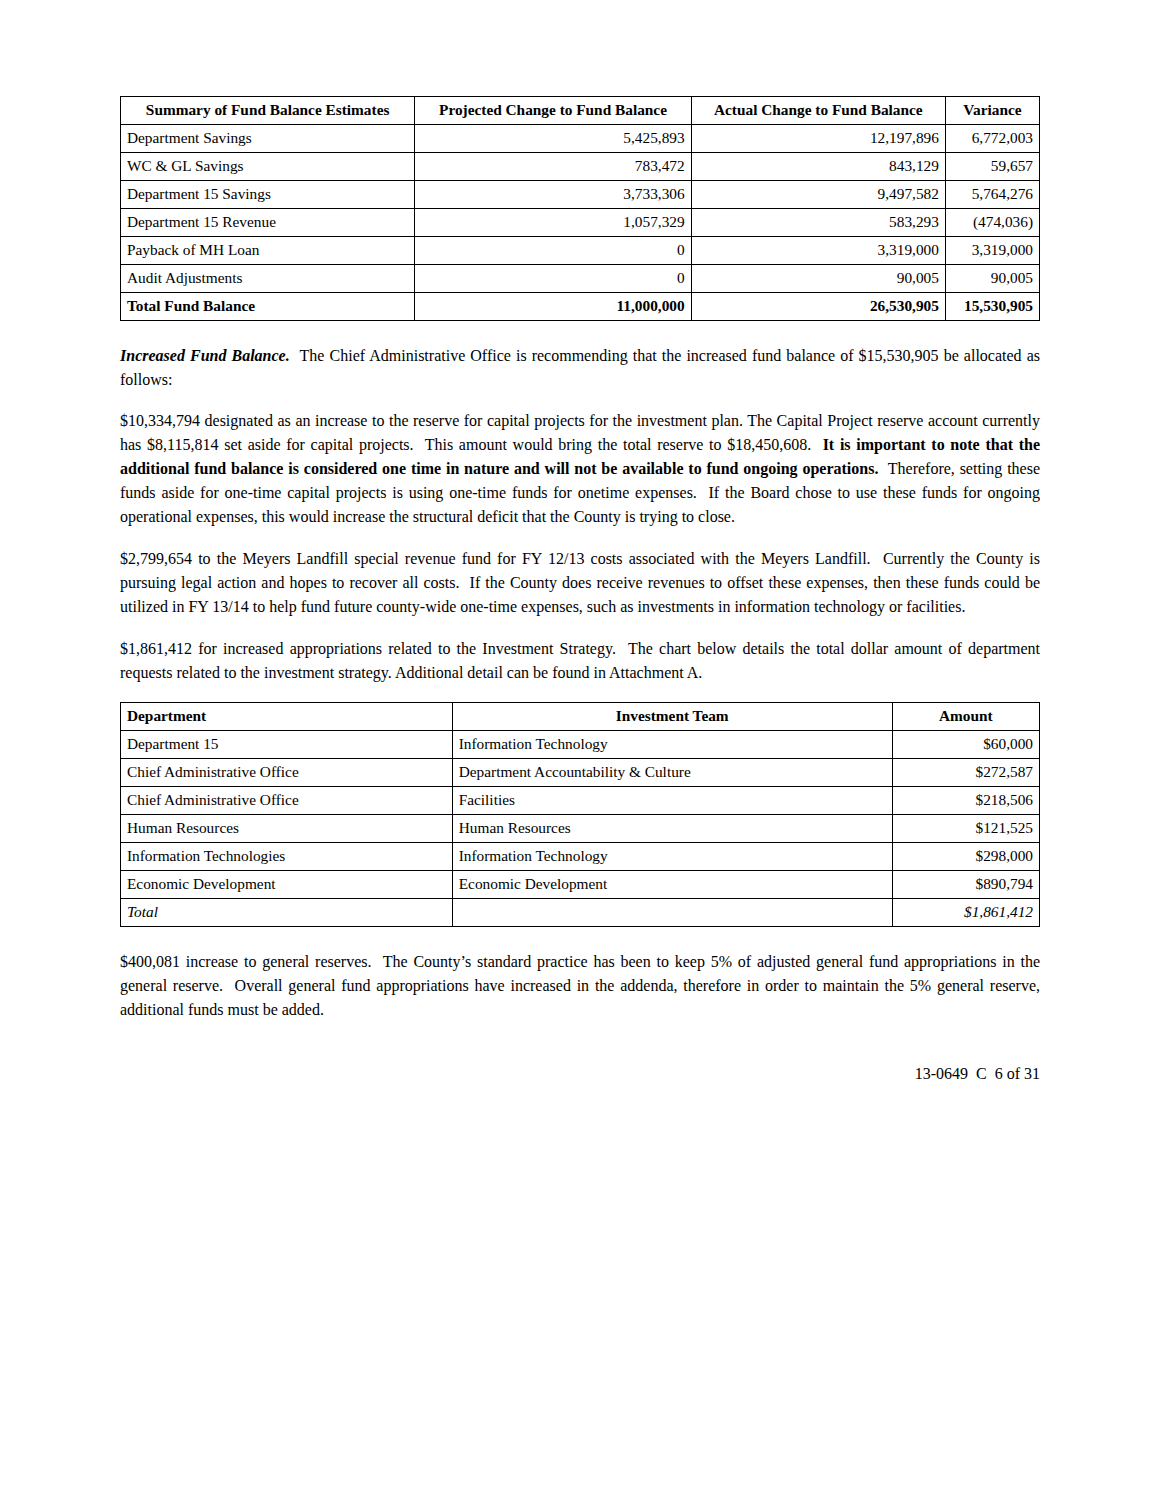| Summary of Fund Balance Estimates | Projected Change to Fund Balance | Actual Change to Fund Balance | Variance |
| --- | --- | --- | --- |
| Department Savings | 5,425,893 | 12,197,896 | 6,772,003 |
| WC & GL Savings | 783,472 | 843,129 | 59,657 |
| Department 15 Savings | 3,733,306 | 9,497,582 | 5,764,276 |
| Department 15 Revenue | 1,057,329 | 583,293 | (474,036) |
| Payback of MH Loan | 0 | 3,319,000 | 3,319,000 |
| Audit Adjustments | 0 | 90,005 | 90,005 |
| Total Fund Balance | 11,000,000 | 26,530,905 | 15,530,905 |
Increased Fund Balance. The Chief Administrative Office is recommending that the increased fund balance of $15,530,905 be allocated as follows:
$10,334,794 designated as an increase to the reserve for capital projects for the investment plan. The Capital Project reserve account currently has $8,115,814 set aside for capital projects. This amount would bring the total reserve to $18,450,608. It is important to note that the additional fund balance is considered one time in nature and will not be available to fund ongoing operations. Therefore, setting these funds aside for one-time capital projects is using one-time funds for onetime expenses. If the Board chose to use these funds for ongoing operational expenses, this would increase the structural deficit that the County is trying to close.
$2,799,654 to the Meyers Landfill special revenue fund for FY 12/13 costs associated with the Meyers Landfill. Currently the County is pursuing legal action and hopes to recover all costs. If the County does receive revenues to offset these expenses, then these funds could be utilized in FY 13/14 to help fund future county-wide one-time expenses, such as investments in information technology or facilities.
$1,861,412 for increased appropriations related to the Investment Strategy. The chart below details the total dollar amount of department requests related to the investment strategy. Additional detail can be found in Attachment A.
| Department | Investment Team | Amount |
| --- | --- | --- |
| Department 15 | Information Technology | $60,000 |
| Chief Administrative Office | Department Accountability & Culture | $272,587 |
| Chief Administrative Office | Facilities | $218,506 |
| Human Resources | Human Resources | $121,525 |
| Information Technologies | Information Technology | $298,000 |
| Economic Development | Economic Development | $890,794 |
| Total | | $1,861,412 |
$400,081 increase to general reserves. The County’s standard practice has been to keep 5% of adjusted general fund appropriations in the general reserve. Overall general fund appropriations have increased in the addenda, therefore in order to maintain the 5% general reserve, additional funds must be added.
13-0649 C 6 of 31